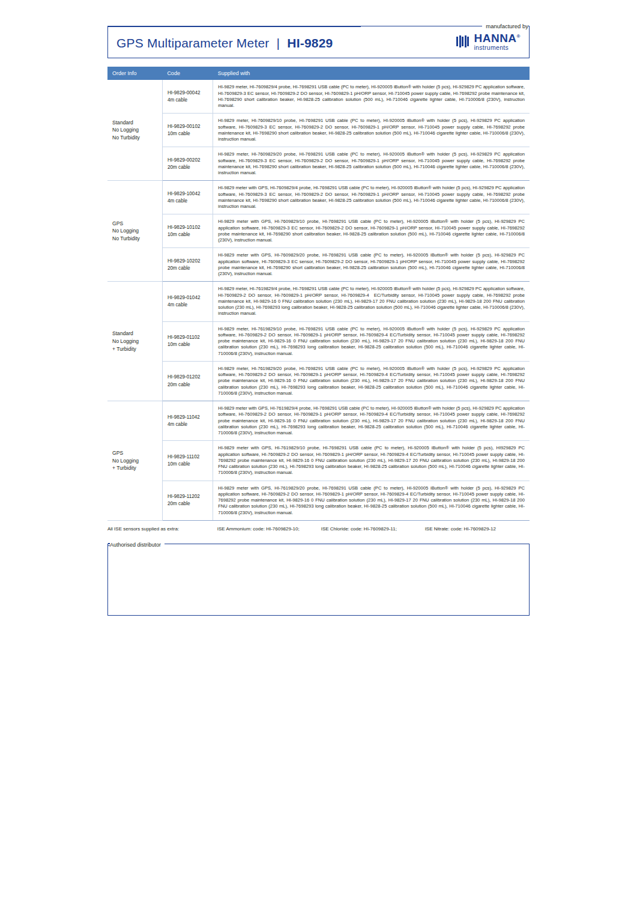manufactured by
GPS Multiparameter Meter | HI-9829
HANNA®
instruments
| Order Info | Code | Supplied with |
| --- | --- | --- |
| Standard No Logging No Turbidity | HI-9829-00042 4m cable | HI-9829 meter, HI-7609829/4 probe, HI-7698291 USB cable (PC to meter), HI-920005 iButton® with holder (5 pcs), HI-929829 PC application software, HI-7609829-3 EC sensor, HI-7609829-2 DO sensor, HI-7609829-1 pH/ORP sensor, HI-710045 power supply cable, HI-7698292 probe maintenance kit, HI-7698290 short calibration beaker, HI-9828-25 calibration solution (500 mL), HI-710046 cigarette lighter cable, HI-710006/8 (230V), instruction manual. |
| HI-9829-00102 10m cable | HI-9829 meter, HI-7609829/10 probe, HI-7698291 USB cable (PC to meter), HI-920005 iButton® with holder (5 pcs), HI-929829 PC application software, HI-7609829-3 EC sensor, HI-7609829-2 DO sensor, HI-7609829-1 pH/ORP sensor, HI-710045 power supply cable, HI-7698292 probe maintenance kit, HI-7698290 short calibration beaker, HI-9828-25 calibration solution (500 mL), HI-710046 cigarette lighter cable, HI-710006/8 (230V), instruction manual. |
| HI-9829-00202 20m cable | HI-9829 meter, HI-7609829/20 probe, HI-7698291 USB cable (PC to meter), HI-920005 iButton® with holder (5 pcs), HI-929829 PC application software, HI-7609829-3 EC sensor, HI-7609829-2 DO sensor, HI-7609829-1 pH/ORP sensor, HI-710045 power supply cable, HI-7698292 probe maintenance kit, HI-7698290 short calibration beaker, HI-9828-25 calibration solution (500 mL), HI-710046 cigarette lighter cable, HI-710006/8 (230V), instruction manual. |
| GPS No Logging No Turbidity | HI-9829-10042 4m cable | HI-9829 meter with GPS, HI-7609829/4 probe, HI-7698291 USB cable (PC to meter), HI-920005 iButton® with holder (5 pcs), HI-929829 PC application software, HI-7609829-3 EC sensor, HI-7609829-2 DO sensor, HI-7609829-1 pH/ORP sensor, HI-710045 power supply cable, HI-7698292 probe maintenance kit, HI-7698290 short calibration beaker, HI-9828-25 calibration solution (500 mL), HI-710046 cigarette lighter cable, HI-710006/8 (230V), instruction manual. |
| HI-9829-10102 10m cable | HI-9829 meter with GPS, HI-7609829/10 probe, HI-7698291 USB cable (PC to meter), HI-920005 iButton® with holder (5 pcs), HI-929829 PC application software, HI-7609829-3 EC sensor, HI-7609829-2 DO sensor, HI-7609829-1 pH/ORP sensor, HI-710045 power supply cable, HI-7698292 probe maintenance kit, HI-7698290 short calibration beaker, HI-9828-25 calibration solution (500 mL), HI-710046 cigarette lighter cable, HI-710006/8 (230V), instruction manual. |
| HI-9829-10202 20m cable | HI-9829 meter with GPS, HI-7609829/20 probe, HI-7698291 USB cable (PC to meter), HI-920005 iButton® with holder (5 pcs), HI-929829 PC application software, HI-7609829-3 EC sensor, HI-7609829-2 DO sensor, HI-7609829-1 pH/ORP sensor, HI-710045 power supply cable, HI-7698292 probe maintenance kit, HI-7698290 short calibration beaker, HI-9828-25 calibration solution (500 mL), HI-710046 cigarette lighter cable, HI-710006/8 (230V), instruction manual. |
| Standard No Logging + Turbidity | HI-9829-01042 4m cable | HI-9829 meter, HI-7619829/4 probe, HI-7698291 USB cable (PC to meter), HI-920005 iButton® with holder (5 pcs), HI-929829 PC application software, HI-7609829-2 DO sensor, HI-7609829-1 pH/ORP sensor, HI-7609829-4 EC/Turbidity sensor, HI-710045 power supply cable, HI-7698292 probe maintenance kit, HI-9829-16 0 FNU calibration solution (230 mL), HI-9829-17 20 FNU calibration solution (230 mL), HI-9829-18 200 FNU calibration solution (230 mL), HI-7698293 long calibration beaker, HI-9828-25 calibration solution (500 mL), HI-710046 cigarette lighter cable, HI-710006/8 (230V), instruction manual. |
| HI-9829-01102 10m cable | HI-9829 meter, HI-7619829/10 probe, HI-7698291 USB cable (PC to meter), HI-920005 iButton® with holder (5 pcs), HI-929829 PC application software, HI-7609829-2 DO sensor, HI-7609829-1 pH/ORP sensor, HI-7609829-4 EC/Turbidity sensor, HI-710045 power supply cable, HI-7698292 probe maintenance kit, HI-9829-16 0 FNU calibration solution (230 mL), HI-9829-17 20 FNU calibration solution (230 mL), HI-9829-18 200 FNU calibration solution (230 mL), HI-7698293 long calibration beaker, HI-9828-25 calibration solution (500 mL), HI-710046 cigarette lighter cable, HI-710006/8 (230V), instruction manual. |
| HI-9829-01202 20m cable | HI-9829 meter, HI-7619829/20 probe, HI-7698291 USB cable (PC to meter), HI-920005 iButton® with holder (5 pcs), HI-929829 PC application software, HI-7609829-2 DO sensor, HI-7609829-1 pH/ORP sensor, HI-7609829-4 EC/Turbidity sensor, HI-710045 power supply cable, HI-7698292 probe maintenance kit, HI-9829-16 0 FNU calibration solution (230 mL), HI-9829-17 20 FNU calibration solution (230 mL), HI-9829-18 200 FNU calibration solution (230 mL), HI-7698293 long calibration beaker, HI-9828-25 calibration solution (500 mL), HI-710046 cigarette lighter cable, HI-710006/8 (230V), instruction manual. |
| GPS No Logging + Turbidity | HI-9829-11042 4m cable | HI-9829 meter with GPS, HI-7619829/4 probe, HI-7698291 USB cable (PC to meter), HI-920005 iButton® with holder (5 pcs), HI-929829 PC application software, HI-7609829-2 DO sensor, HI-7609829-1 pH/ORP sensor, HI-7609829-4 EC/Turbidity sensor, HI-710045 power supply cable, HI-7698292 probe maintenance kit, HI-9829-16 0 FNU calibration solution (230 mL), HI-9829-17 20 FNU calibration solution (230 mL), HI-9829-18 200 FNU calibration solution (230 mL), HI-7698293 long calibration beaker, HI-9828-25 calibration solution (500 mL), HI-710046 cigarette lighter cable, HI-710006/8 (230V), instruction manual. |
| HI-9829-11102 10m cable | HI-9829 meter with GPS, HI-7619829/10 probe, HI-7698291 USB cable (PC to meter), HI-920005 iButton® with holder (5 pcs), HI929829 PC application software, HI-7609829-2 DO sensor, HI-7609829-1 pH/ORP sensor, HI-7609829-4 EC/Turbidity sensor, HI-710045 power supply cable, HI-7698292 probe maintenance kit, HI-9829-16 0 FNU calibration solution (230 mL), HI-9829-17 20 FNU calibration solution (230 mL), HI-9829-18 200 FNU calibration solution (230 mL), HI-7698293 long calibration beaker, HI-9828-25 calibration solution (500 mL), HI-710046 cigarette lighter cable, HI-710006/8 (230V), instruction manual. |
| HI-9829-11202 20m cable | HI-9829 meter with GPS, HI-7619829/20 probe, HI-7698291 USB cable (PC to meter), HI-920005 iButton® with holder (5 pcs), HI-929829 PC application software, HI-7609829-2 DO sensor, HI-7609829-1 pH/ORP sensor, HI-7609829-4 EC/Turbidity sensor, HI-710045 power supply cable, HI-7698292 probe maintenance kit, HI-9829-16 0 FNU calibration solution (230 mL), HI-9829-17 20 FNU calibration solution (230 mL), HI-9829-18 200 FNU calibration solution (230 mL), HI-7698293 long calibration beaker, HI-9828-25 calibration solution (500 mL), HI-710046 cigarette lighter cable, HI-710006/8 (230V), instruction manual. |
All ISE sensors supplied as extra:
ISE Ammonium: code: HI-7609829-10;
ISE Chloride: code: HI-7609829-11;
ISE Nitrate: code: HI-7609829-12
Authorised distributor